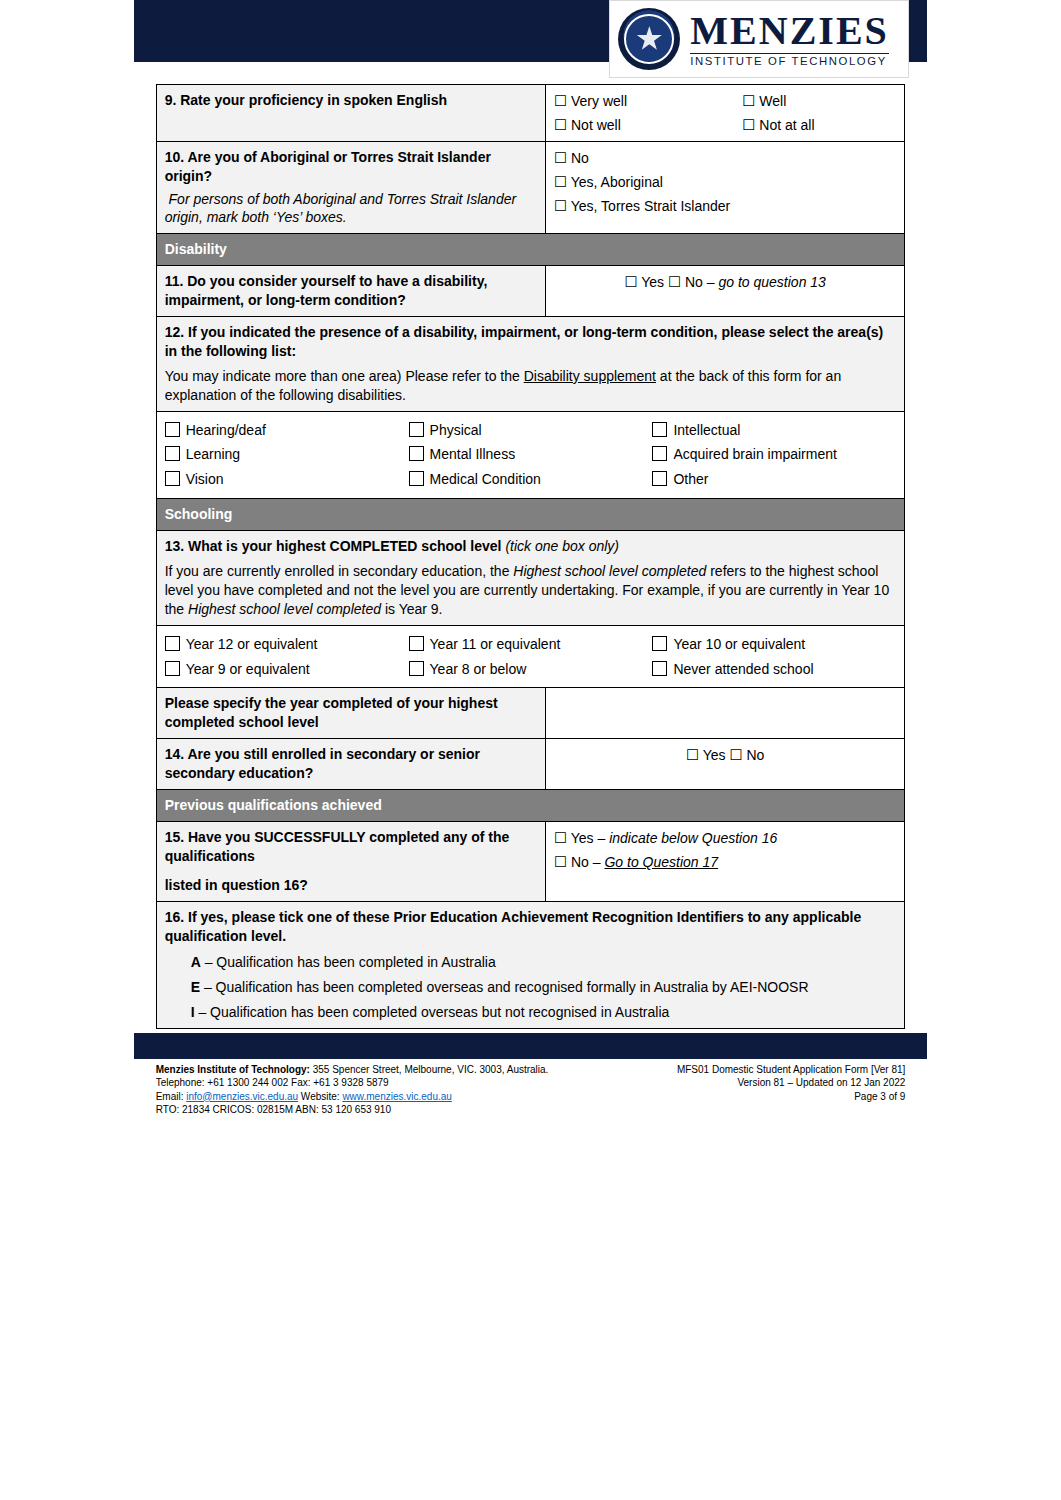MENZIES
INSTITUTE OF TECHNOLOGY
| 9. Rate your proficiency in spoken English | ☐ Very well ☐ Well ☐ Not well ☐ Not at all |
| 10. Are you of Aboriginal or Torres Strait Islander origin? For persons of both Aboriginal and Torres Strait Islander origin, mark both ‘Yes’ boxes. | ☐ No ☐ Yes, Aboriginal ☐ Yes, Torres Strait Islander |
| Disability |
| 11. Do you consider yourself to have a disability, impairment, or long-term condition? | ☐ Yes ☐ No – go to question 13 |
| 12. If you indicated the presence of a disability, impairment, or long-term condition, please select the area(s) in the following list: You may indicate more than one area) Please refer to the Disability supplement at the back of this form for an explanation of the following disabilities. |
| Hearing/deaf Physical Intellectual Learning Mental Illness Acquired brain impairment Vision Medical Condition Other |
| Schooling |
| 13. What is your highest COMPLETED school level (tick one box only) If you are currently enrolled in secondary education, the Highest school level completed refers to the highest school level you have completed and not the level you are currently undertaking. For example, if you are currently in Year 10 the Highest school level completed is Year 9. |
| Year 12 or equivalent Year 11 or equivalent Year 10 or equivalent Year 9 or equivalent Year 8 or below Never attended school |
| Please specify the year completed of your highest completed school level | |
| 14. Are you still enrolled in secondary or senior secondary education? | ☐ Yes ☐ No |
| Previous qualifications achieved |
| 15. Have you SUCCESSFULLY completed any of the qualifications listed in question 16? | ☐ Yes – indicate below Question 16 ☐ No – Go to Question 17 |
| 16. If yes, please tick one of these Prior Education Achievement Recognition Identifiers to any applicable qualification level. A – Qualification has been completed in Australia E – Qualification has been completed overseas and recognised formally in Australia by AEI-NOOSR I – Qualification has been completed overseas but not recognised in Australia |
Menzies Institute of Technology: 355 Spencer Street, Melbourne, VIC. 3003, Australia.
Telephone: +61 1300 244 002 Fax: +61 3 9328 5879
Email: info@menzies.vic.edu.au Website: www.menzies.vic.edu.au
RTO: 21834 CRICOS: 02815M ABN: 53 120 653 910
MFS01 Domestic Student Application Form [Ver 81]
Version 81 – Updated on 12 Jan 2022
Page 3 of 9